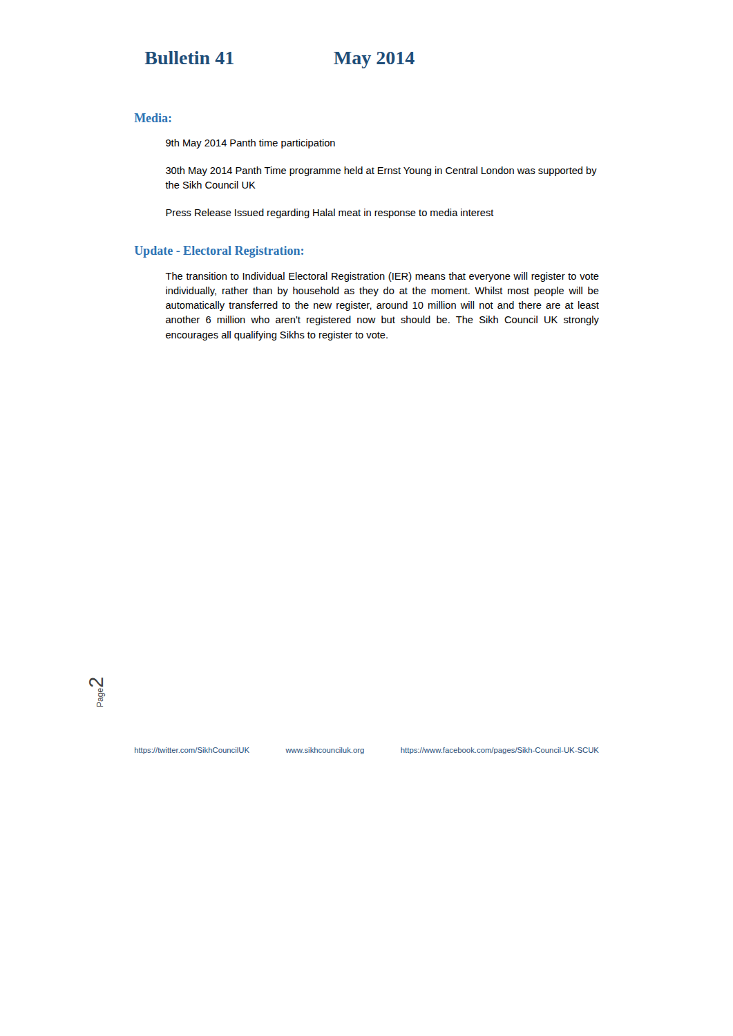Bulletin 41 May 2014
Media:
9th May 2014 Panth time participation
30th May 2014 Panth Time programme held at Ernst Young in Central London was supported by the Sikh Council UK
Press Release Issued regarding Halal meat in response to media interest
Update - Electoral Registration:
The transition to Individual Electoral Registration (IER) means that everyone will register to vote individually, rather than by household as they do at the moment. Whilst most people will be automatically transferred to the new register, around 10 million will not and there are at least another 6 million who aren't registered now but should be. The Sikh Council UK strongly encourages all qualifying Sikhs to register to vote.
Page2
https://twitter.com/SikhCouncilUK www.sikhcounciluk.org https://www.facebook.com/pages/Sikh-Council-UK-SCUK